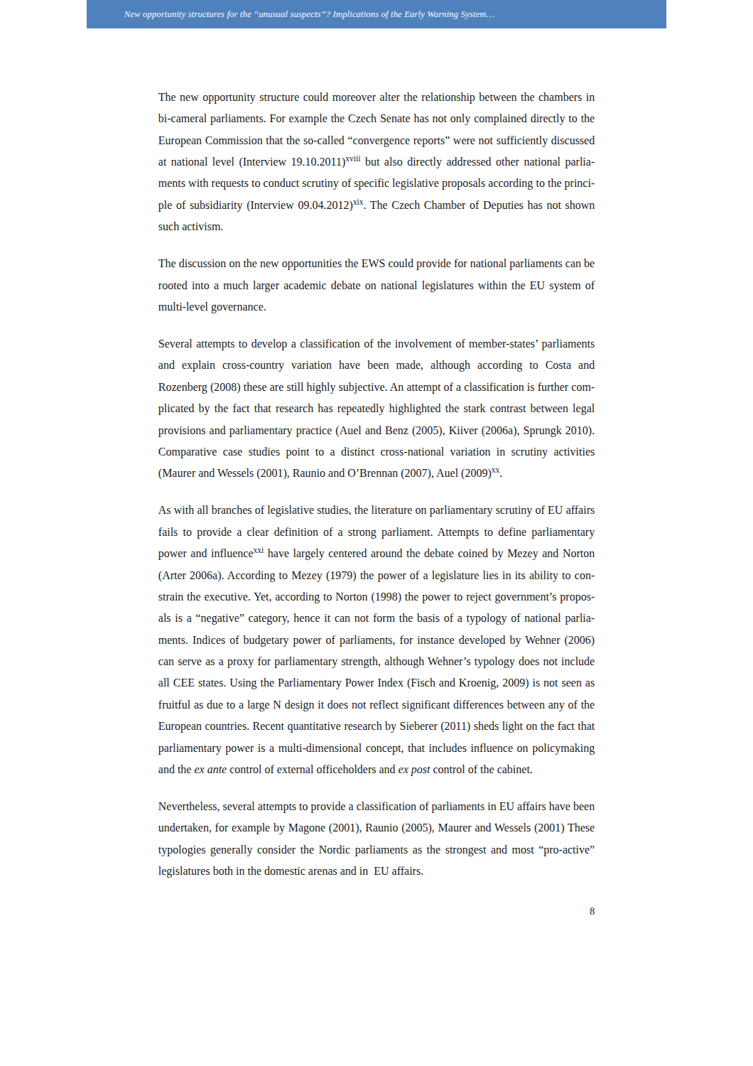New opportunity structures for the “unusual suspects”? Implications of the Early Warning System…
The new opportunity structure could moreover alter the relationship between the chambers in bi-cameral parliaments. For example the Czech Senate has not only complained directly to the European Commission that the so-called “convergence reports” were not sufficiently discussed at national level (Interview 19.10.2011)xviii but also directly addressed other national parliaments with requests to conduct scrutiny of specific legislative proposals according to the principle of subsidiarity (Interview 09.04.2012)xix. The Czech Chamber of Deputies has not shown such activism.
The discussion on the new opportunities the EWS could provide for national parliaments can be rooted into a much larger academic debate on national legislatures within the EU system of multi-level governance.
Several attempts to develop a classification of the involvement of member-states’ parliaments and explain cross-country variation have been made, although according to Costa and Rozenberg (2008) these are still highly subjective. An attempt of a classification is further complicated by the fact that research has repeatedly highlighted the stark contrast between legal provisions and parliamentary practice (Auel and Benz (2005), Kiiver (2006a), Sprungk 2010). Comparative case studies point to a distinct cross-national variation in scrutiny activities (Maurer and Wessels (2001), Raunio and O’Brennan (2007), Auel (2009)xx.
As with all branches of legislative studies, the literature on parliamentary scrutiny of EU affairs fails to provide a clear definition of a strong parliament. Attempts to define parliamentary power and influencexxi have largely centered around the debate coined by Mezey and Norton (Arter 2006a). According to Mezey (1979) the power of a legislature lies in its ability to constrain the executive. Yet, according to Norton (1998) the power to reject government’s proposals is a “negative” category, hence it can not form the basis of a typology of national parliaments. Indices of budgetary power of parliaments, for instance developed by Wehner (2006) can serve as a proxy for parliamentary strength, although Wehner’s typology does not include all CEE states. Using the Parliamentary Power Index (Fisch and Kroenig, 2009) is not seen as fruitful as due to a large N design it does not reflect significant differences between any of the European countries. Recent quantitative research by Sieberer (2011) sheds light on the fact that parliamentary power is a multi-dimensional concept, that includes influence on policymaking and the ex ante control of external officeholders and ex post control of the cabinet.
Nevertheless, several attempts to provide a classification of parliaments in EU affairs have been undertaken, for example by Magone (2001), Raunio (2005), Maurer and Wessels (2001) These typologies generally consider the Nordic parliaments as the strongest and most “pro-active” legislatures both in the domestic arenas and in EU affairs.
8